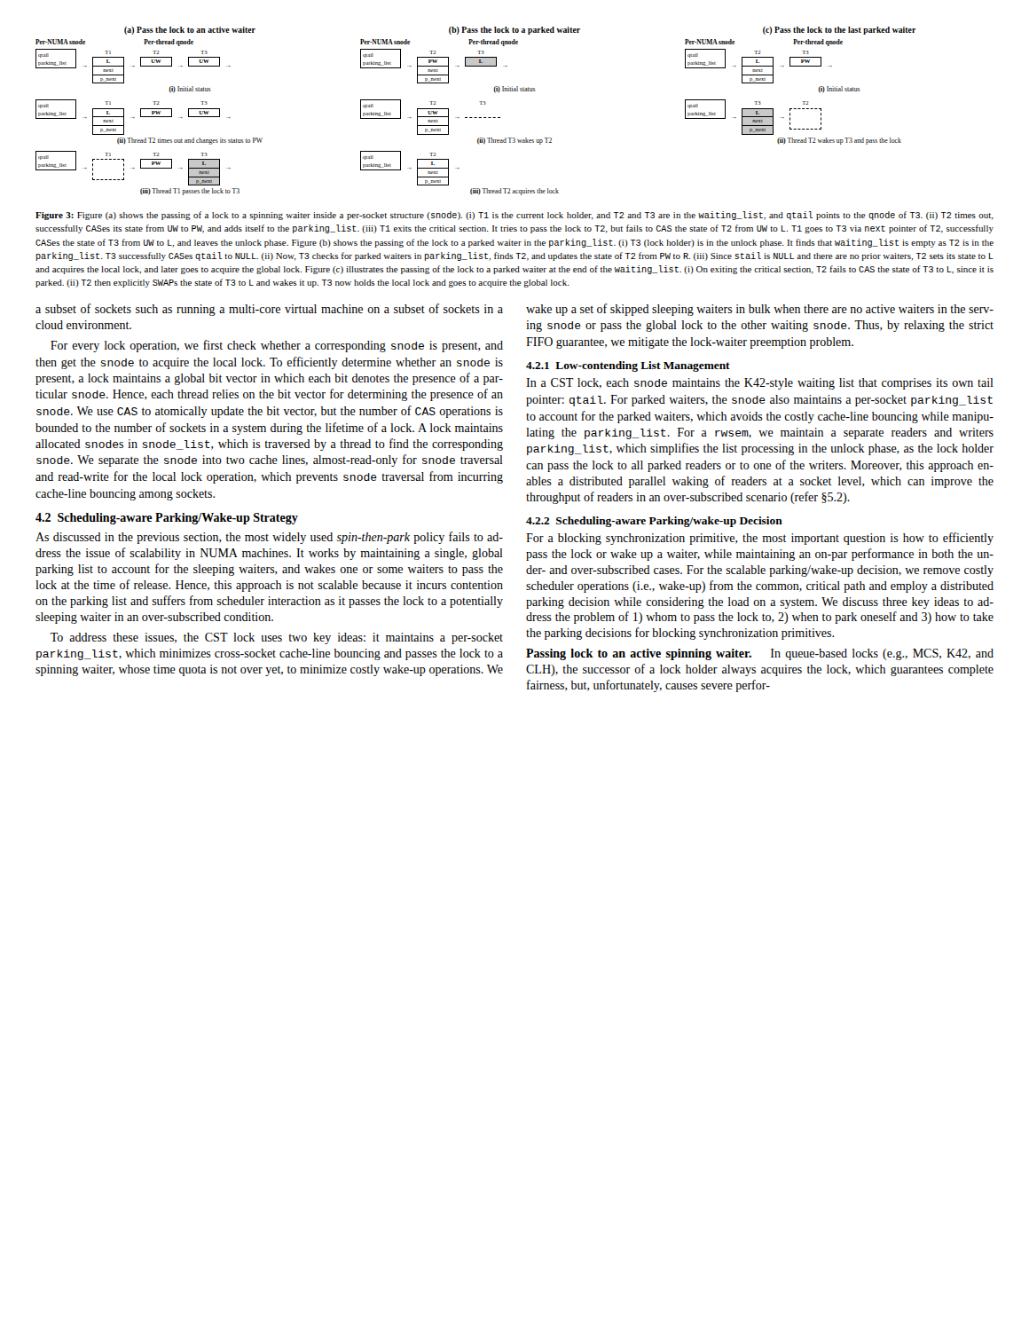(a) Pass the lock to an active waiter
Per-NUMA snode Per-thread qnode
qtail
parking_list
→
T1
L
next
p_next
→
T2
UW
→
T3
UW
→
(i) Initial status
qtail
parking_list
→
T1
L
next
p_next
→
T2
PW
→
T3
UW
→
(ii) Thread T2 times out and changes its status to PW
qtail
parking_list
→
T1
→
T2
PW
→
T3
L
next
p_next
→
(iii) Thread T1 passes the lock to T3
(b) Pass the lock to a parked waiter
Per-NUMA snode Per-thread qnode
qtail
parking_list
→
T2
PW
next
p_next
→
T3
L
→
(i) Initial status
qtail
parking_list
→
T2
UW
next
p_next
→
T3
(ii) Thread T3 wakes up T2
qtail
parking_list
→
T2
L
next
p_next
→
(iii) Thread T2 acquires the lock
(c) Pass the lock to the last parked waiter
Per-NUMA snode Per-thread qnode
qtail
parking_list
→
T2
L
next
p_next
→
T3
PW
→
(i) Initial status
qtail
parking_list
→
T3
L
next
p_next
→
T2
(ii) Thread T2 wakes up T3 and pass the lock
Figure 3: Figure (a) shows the passing of a lock to a spinning waiter inside a per-socket structure (snode). (i) T1 is the current lock holder, and T2 and T3 are in the waiting_list, and qtail points to the qnode of T3. (ii) T2 times out, successfully CASes its state from UW to PW, and adds itself to the parking_list. (iii) T1 exits the critical section. It tries to pass the lock to T2, but fails to CAS the state of T2 from UW to L. T1 goes to T3 via next pointer of T2, successfully CASes the state of T3 from UW to L, and leaves the unlock phase. Figure (b) shows the passing of the lock to a parked waiter in the parking_list. (i) T3 (lock holder) is in the unlock phase. It finds that waiting_list is empty as T2 is in the parking_list. T3 successfully CASes qtail to NULL. (ii) Now, T3 checks for parked waiters in parking_list, finds T2, and updates the state of T2 from PW to R. (iii) Since stail is NULL and there are no prior waiters, T2 sets its state to L and acquires the local lock, and later goes to acquire the global lock. Figure (c) illustrates the passing of the lock to a parked waiter at the end of the waiting_list. (i) On exiting the critical section, T2 fails to CAS the state of T3 to L, since it is parked. (ii) T2 then explicitly SWAPs the state of T3 to L and wakes it up. T3 now holds the local lock and goes to acquire the global lock.
a subset of sockets such as running a multi-core virtual machine on a subset of sockets in a cloud environment.
For every lock operation, we first check whether a corresponding snode is present, and then get the snode to acquire the local lock. To efficiently determine whether an snode is present, a lock maintains a global bit vector in which each bit denotes the presence of a particular snode. Hence, each thread relies on the bit vector for determining the presence of an snode. We use CAS to atomically update the bit vector, but the number of CAS operations is bounded to the number of sockets in a system during the lifetime of a lock. A lock maintains allocated snodes in snode_list, which is traversed by a thread to find the corresponding snode. We separate the snode into two cache lines, almost-read-only for snode traversal and read-write for the local lock operation, which prevents snode traversal from incurring cache-line bouncing among sockets.
4.2 Scheduling-aware Parking/Wake-up Strategy
As discussed in the previous section, the most widely used spin-then-park policy fails to address the issue of scalability in NUMA machines. It works by maintaining a single, global parking list to account for the sleeping waiters, and wakes one or some waiters to pass the lock at the time of release. Hence, this approach is not scalable because it incurs contention on the parking list and suffers from scheduler interaction as it passes the lock to a potentially sleeping waiter in an over-subscribed condition.
To address these issues, the CST lock uses two key ideas: it maintains a per-socket parking_list, which minimizes cross-socket cache-line bouncing and passes the lock to a spinning waiter, whose time quota is not over yet, to minimize costly wake-up operations. We wake up a set of skipped sleeping waiters in bulk when there are no active waiters in the serving snode or pass the global lock to the other waiting snode. Thus, by relaxing the strict FIFO guarantee, we mitigate the lock-waiter preemption problem.
4.2.1 Low-contending List Management
In a CST lock, each snode maintains the K42-style waiting list that comprises its own tail pointer: qtail. For parked waiters, the snode also maintains a per-socket parking_list to account for the parked waiters, which avoids the costly cache-line bouncing while manipulating the parking_list. For a rwsem, we maintain a separate readers and writers parking_list, which simplifies the list processing in the unlock phase, as the lock holder can pass the lock to all parked readers or to one of the writers. Moreover, this approach enables a distributed parallel waking of readers at a socket level, which can improve the throughput of readers in an over-subscribed scenario (refer §5.2).
4.2.2 Scheduling-aware Parking/wake-up Decision
For a blocking synchronization primitive, the most important question is how to efficiently pass the lock or wake up a waiter, while maintaining an on-par performance in both the under- and over-subscribed cases. For the scalable parking/wake-up decision, we remove costly scheduler operations (i.e., wake-up) from the common, critical path and employ a distributed parking decision while considering the load on a system. We discuss three key ideas to address the problem of 1) whom to pass the lock to, 2) when to park oneself and 3) how to take the parking decisions for blocking synchronization primitives.
Passing lock to an active spinning waiter. In queue-based locks (e.g., MCS, K42, and CLH), the successor of a lock holder always acquires the lock, which guarantees complete fairness, but, unfortunately, causes severe perfor-